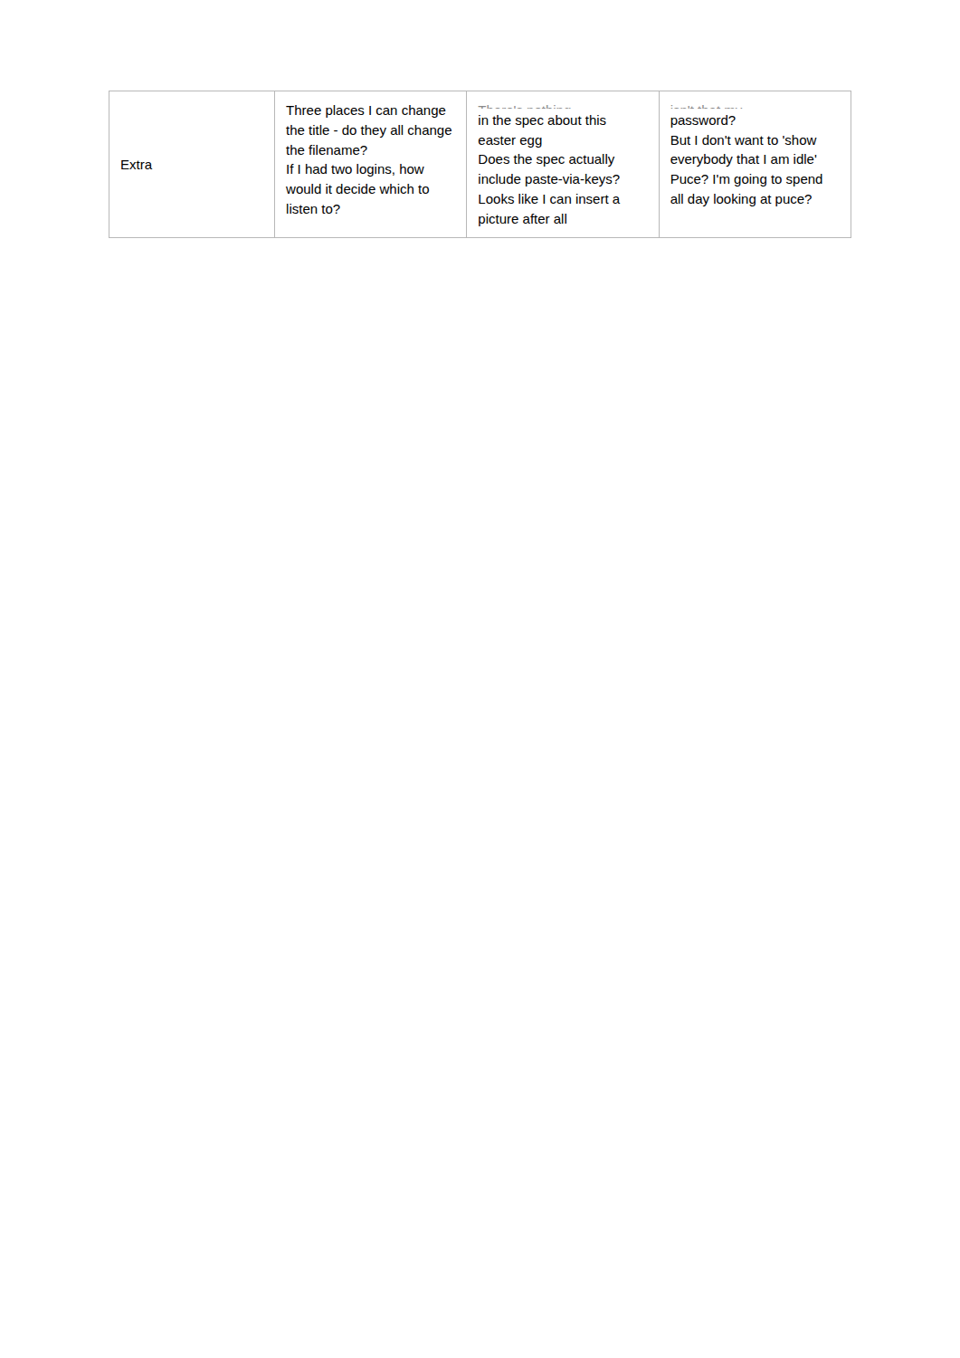| Extra | Three places I can change the title - do they all change the filename? If I had two logins, how would it decide which to listen to? | There's nothing in the spec about this easter egg Does the spec actually include paste-via-keys? Looks like I can insert a picture after all | isn't that my password? But I don't want to 'show everybody that I am idle' Puce? I'm going to spend all day looking at puce? |